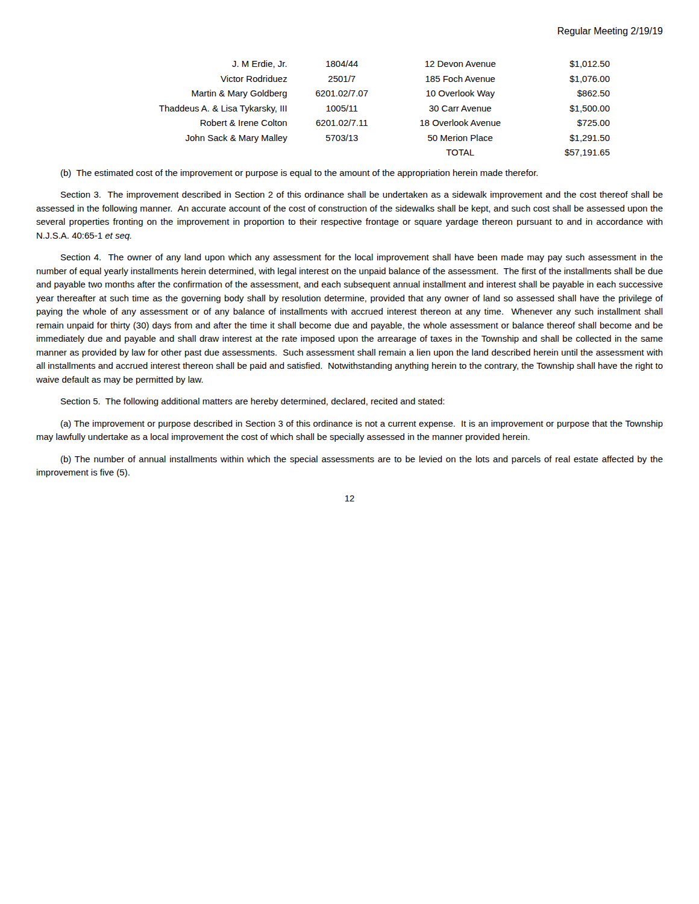Regular Meeting 2/19/19
| J. M Erdie, Jr. | 1804/44 | 12 Devon Avenue | $1,012.50 |
| Victor Rodriduez | 2501/7 | 185 Foch Avenue | $1,076.00 |
| Martin & Mary Goldberg | 6201.02/7.07 | 10 Overlook Way | $862.50 |
| Thaddeus A. & Lisa Tykarsky, III | 1005/11 | 30 Carr Avenue | $1,500.00 |
| Robert & Irene Colton | 6201.02/7.11 | 18 Overlook Avenue | $725.00 |
| John Sack & Mary Malley | 5703/13 | 50 Merion Place | $1,291.50 |
| | | TOTAL | $57,191.65 |
(b) The estimated cost of the improvement or purpose is equal to the amount of the appropriation herein made therefor.
Section 3. The improvement described in Section 2 of this ordinance shall be undertaken as a sidewalk improvement and the cost thereof shall be assessed in the following manner. An accurate account of the cost of construction of the sidewalks shall be kept, and such cost shall be assessed upon the several properties fronting on the improvement in proportion to their respective frontage or square yardage thereon pursuant to and in accordance with N.J.S.A. 40:65-1 et seq.
Section 4. The owner of any land upon which any assessment for the local improvement shall have been made may pay such assessment in the number of equal yearly installments herein determined, with legal interest on the unpaid balance of the assessment. The first of the installments shall be due and payable two months after the confirmation of the assessment, and each subsequent annual installment and interest shall be payable in each successive year thereafter at such time as the governing body shall by resolution determine, provided that any owner of land so assessed shall have the privilege of paying the whole of any assessment or of any balance of installments with accrued interest thereon at any time. Whenever any such installment shall remain unpaid for thirty (30) days from and after the time it shall become due and payable, the whole assessment or balance thereof shall become and be immediately due and payable and shall draw interest at the rate imposed upon the arrearage of taxes in the Township and shall be collected in the same manner as provided by law for other past due assessments. Such assessment shall remain a lien upon the land described herein until the assessment with all installments and accrued interest thereon shall be paid and satisfied. Notwithstanding anything herein to the contrary, the Township shall have the right to waive default as may be permitted by law.
Section 5. The following additional matters are hereby determined, declared, recited and stated:
(a) The improvement or purpose described in Section 3 of this ordinance is not a current expense. It is an improvement or purpose that the Township may lawfully undertake as a local improvement the cost of which shall be specially assessed in the manner provided herein.
(b) The number of annual installments within which the special assessments are to be levied on the lots and parcels of real estate affected by the improvement is five (5).
12